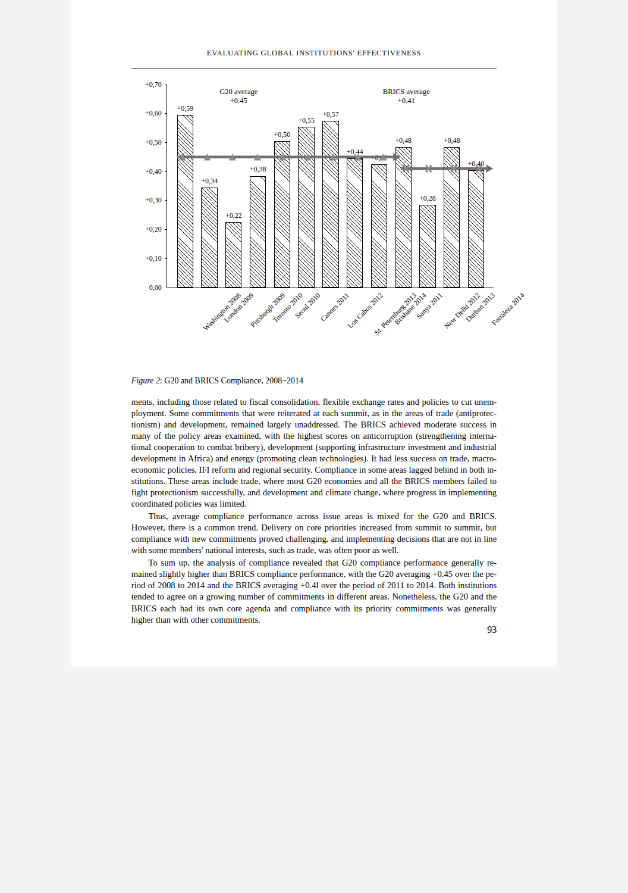Evaluating Global Institutions' Effectiveness
+0,70 +0,60 +0,50 +0,40 +0,30 +0,20 +0,10 0,00
G20 average
+0.45
BRICS average
+0.41
+0,59
+0,34
+0,22
+0,38
+0,50
+0,55
+0,57
+0,44
+0,42
+0,48
+0,28
+0,48
+0,40
Washington 2008
London 2009
Pittsburgh 2009
Toronto 2010
Seoul 2010
Cannes 2011
Los Cabos 2012
St. Petersburg 2013
Brisbane 2014
Sanya 2011
New Delhi 2012
Durban 2013
Fortaleza 2014
Figure 2: G20 and BRICS Compliance, 2008−2014
ments, including those related to fiscal consolidation, flexible exchange rates and policies to cut unemployment. Some commitments that were reiterated at each summit, as in the areas of trade (antiprotectionism) and development, remained largely unaddressed. The BRICS achieved moderate success in many of the policy areas examined, with the highest scores on anticorruption (strengthening international cooperation to combat bribery), development (supporting infrastructure investment and industrial development in Africa) and energy (promoting clean technologies). It had less success on trade, macroeconomic policies, IFI reform and regional security. Compliance in some areas lagged behind in both institutions. These areas include trade, where most G20 economies and all the BRICS members failed to fight protectionism successfully, and development and climate change, where progress in implementing coordinated policies was limited.
Thus, average compliance performance across issue areas is mixed for the G20 and BRICS. However, there is a common trend. Delivery on core priorities increased from summit to summit, but compliance with new commitments proved challenging, and implementing decisions that are not in line with some members' national interests, such as trade, was often poor as well.
To sum up, the analysis of compliance revealed that G20 compliance performance generally remained slightly higher than BRICS compliance performance, with the G20 averaging +0.45 over the period of 2008 to 2014 and the BRICS averaging +0.4l over the period of 2011 to 2014. Both institutions tended to agree on a growing number of commitments in different areas. Nonetheless, the G20 and the BRICS each had its own core agenda and compliance with its priority commitments was generally higher than with other commitments.
93